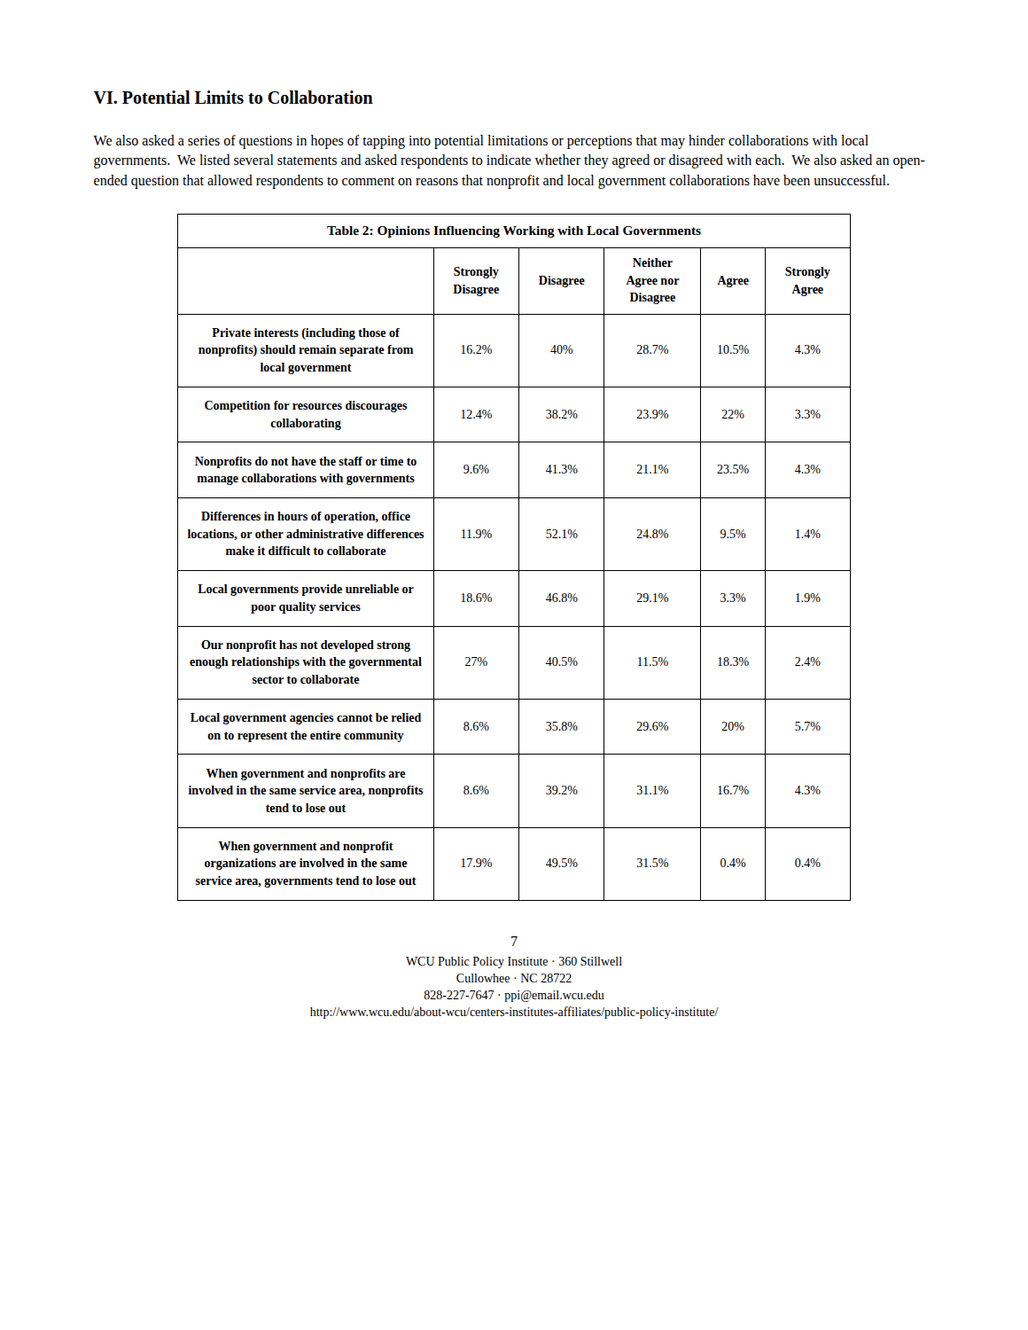VI. Potential Limits to Collaboration
We also asked a series of questions in hopes of tapping into potential limitations or perceptions that may hinder collaborations with local governments. We listed several statements and asked respondents to indicate whether they agreed or disagreed with each. We also asked an open-ended question that allowed respondents to comment on reasons that nonprofit and local government collaborations have been unsuccessful.
Table 2: Opinions Influencing Working with Local Governments
| | Strongly Disagree | Disagree | Neither Agree nor Disagree | Agree | Strongly Agree |
| --- | --- | --- | --- | --- | --- |
| Private interests (including those of nonprofits) should remain separate from local government | 16.2% | 40% | 28.7% | 10.5% | 4.3% |
| Competition for resources discourages collaborating | 12.4% | 38.2% | 23.9% | 22% | 3.3% |
| Nonprofits do not have the staff or time to manage collaborations with governments | 9.6% | 41.3% | 21.1% | 23.5% | 4.3% |
| Differences in hours of operation, office locations, or other administrative differences make it difficult to collaborate | 11.9% | 52.1% | 24.8% | 9.5% | 1.4% |
| Local governments provide unreliable or poor quality services | 18.6% | 46.8% | 29.1% | 3.3% | 1.9% |
| Our nonprofit has not developed strong enough relationships with the governmental sector to collaborate | 27% | 40.5% | 11.5% | 18.3% | 2.4% |
| Local government agencies cannot be relied on to represent the entire community | 8.6% | 35.8% | 29.6% | 20% | 5.7% |
| When government and nonprofits are involved in the same service area, nonprofits tend to lose out | 8.6% | 39.2% | 31.1% | 16.7% | 4.3% |
| When government and nonprofit organizations are involved in the same service area, governments tend to lose out | 17.9% | 49.5% | 31.5% | 0.4% | 0.4% |
7
WCU Public Policy Institute · 360 Stillwell
Cullowhee · NC 28722
828-227-7647 · ppi@email.wcu.edu
http://www.wcu.edu/about-wcu/centers-institutes-affiliates/public-policy-institute/